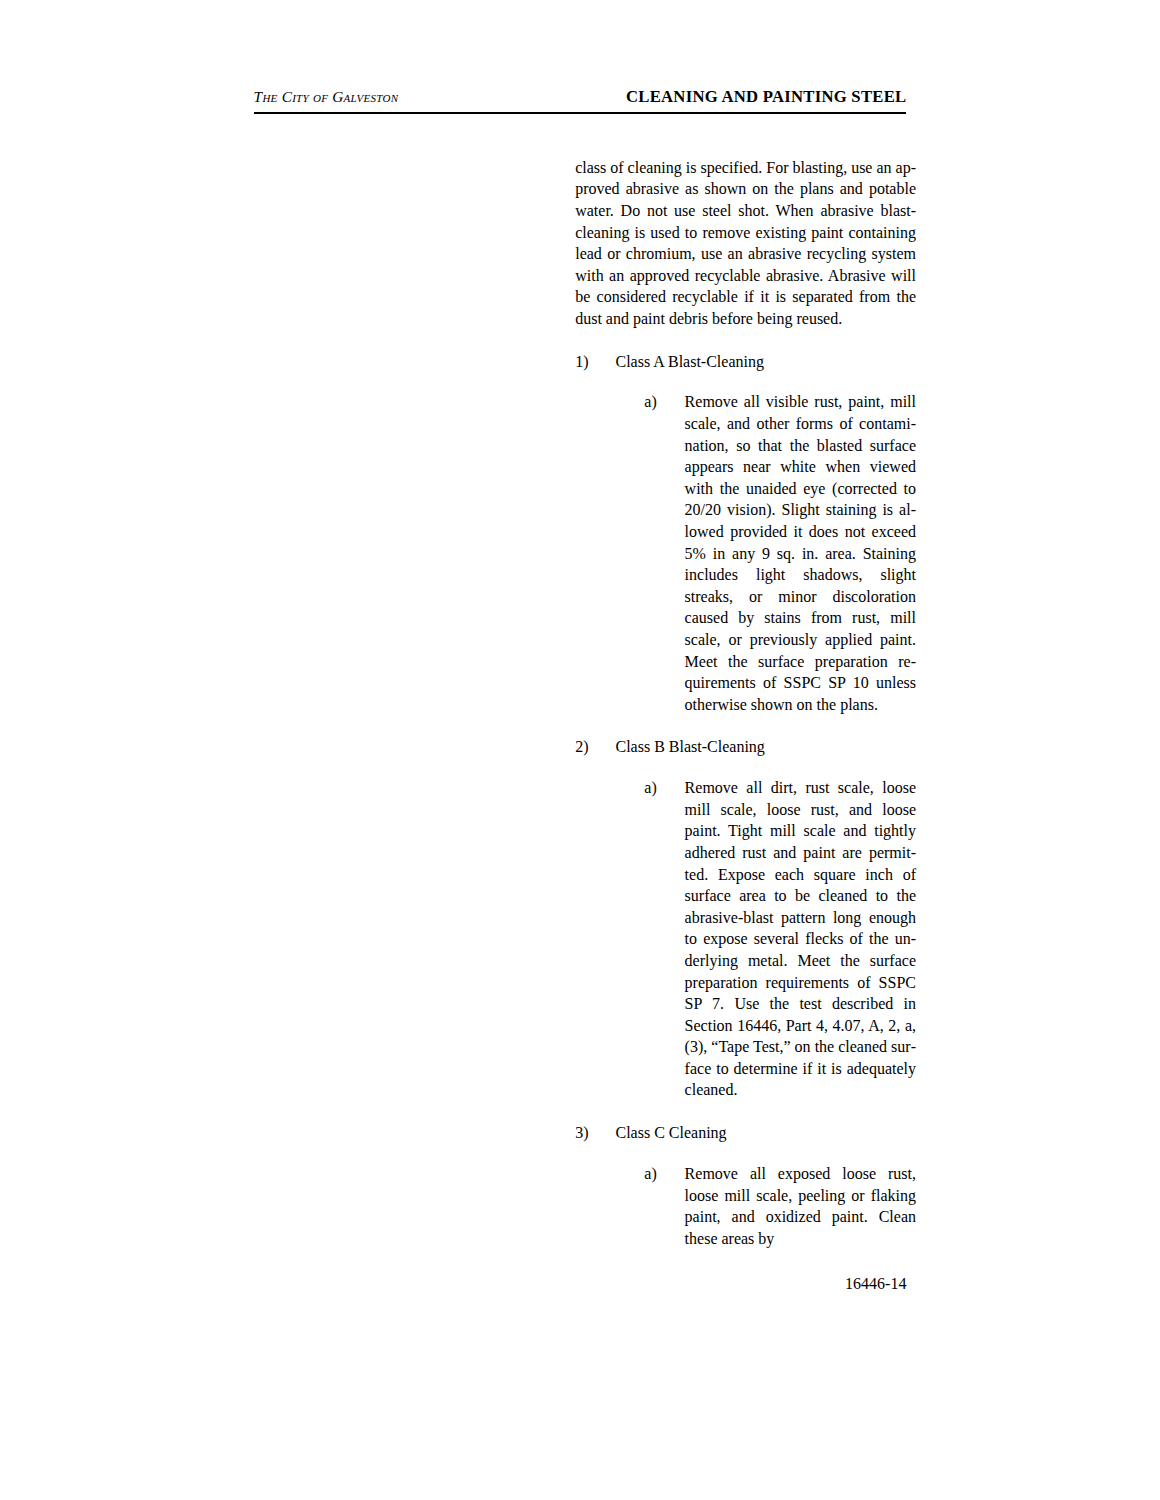The City of Galveston
CLEANING AND PAINTING STEEL
class of cleaning is specified. For blasting, use an approved abrasive as shown on the plans and potable water. Do not use steel shot. When abrasive blast-cleaning is used to remove existing paint containing lead or chromium, use an abrasive recycling system with an approved recyclable abrasive. Abrasive will be considered recyclable if it is separated from the dust and paint debris before being reused.
1)
Class A Blast-Cleaning
a)
Remove all visible rust, paint, mill scale, and other forms of contamination, so that the blasted surface appears near white when viewed with the unaided eye (corrected to 20/20 vision). Slight staining is allowed provided it does not exceed 5% in any 9 sq. in. area. Staining includes light shadows, slight streaks, or minor discoloration caused by stains from rust, mill scale, or previously applied paint. Meet the surface preparation requirements of SSPC SP 10 unless otherwise shown on the plans.
2)
Class B Blast-Cleaning
a)
Remove all dirt, rust scale, loose mill scale, loose rust, and loose paint. Tight mill scale and tightly adhered rust and paint are permitted. Expose each square inch of surface area to be cleaned to the abrasive-blast pattern long enough to expose several flecks of the underlying metal. Meet the surface preparation requirements of SSPC SP 7. Use the test described in Section 16446, Part 4, 4.07, A, 2, a, (3), “Tape Test,” on the cleaned surface to determine if it is adequately cleaned.
3)
Class C Cleaning
a)
Remove all exposed loose rust, loose mill scale, peeling or flaking paint, and oxidized paint. Clean these areas by
16446-14